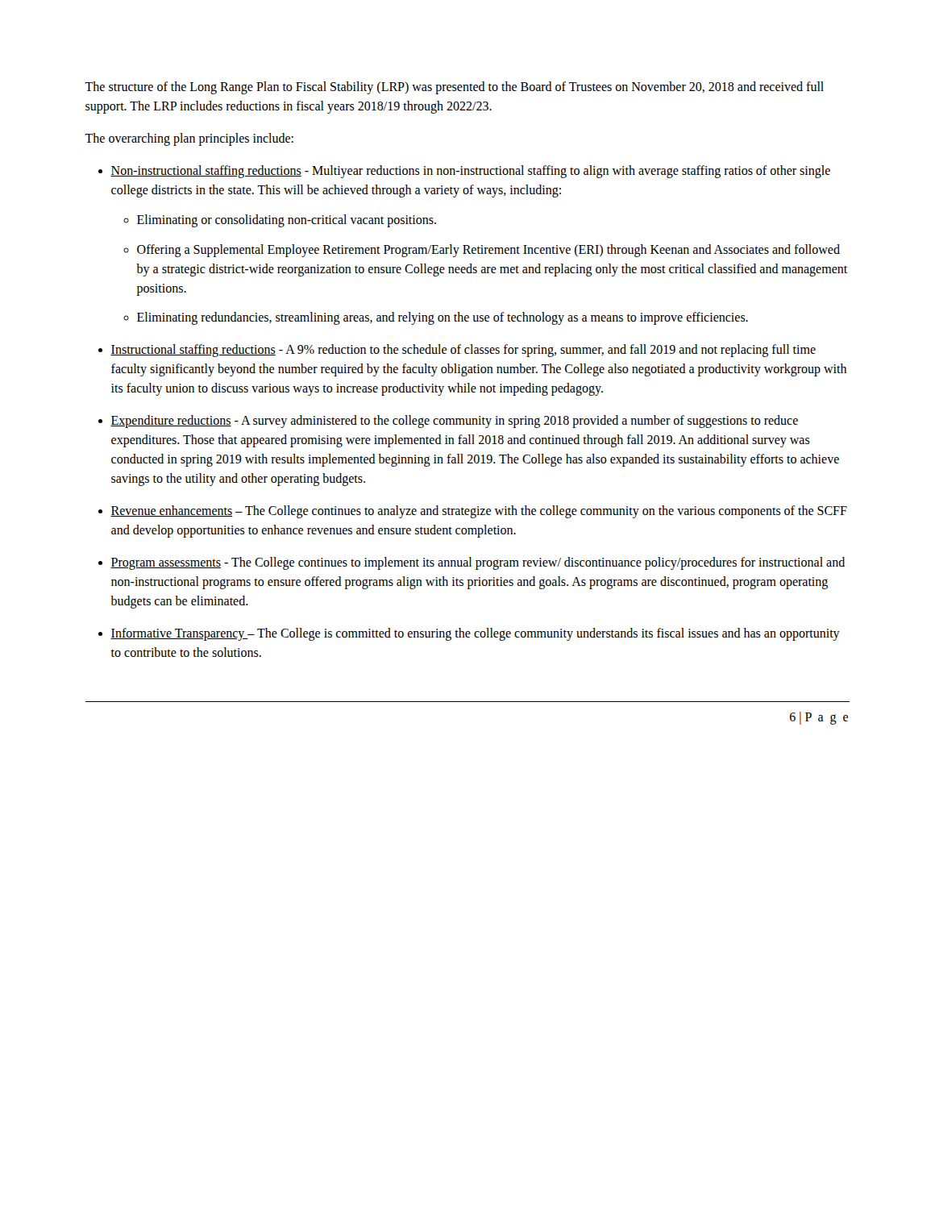The structure of the Long Range Plan to Fiscal Stability (LRP) was presented to the Board of Trustees on November 20, 2018 and received full support. The LRP includes reductions in fiscal years 2018/19 through 2022/23.
The overarching plan principles include:
Non-instructional staffing reductions - Multiyear reductions in non-instructional staffing to align with average staffing ratios of other single college districts in the state. This will be achieved through a variety of ways, including:
Eliminating or consolidating non-critical vacant positions.
Offering a Supplemental Employee Retirement Program/Early Retirement Incentive (ERI) through Keenan and Associates and followed by a strategic district-wide reorganization to ensure College needs are met and replacing only the most critical classified and management positions.
Eliminating redundancies, streamlining areas, and relying on the use of technology as a means to improve efficiencies.
Instructional staffing reductions - A 9% reduction to the schedule of classes for spring, summer, and fall 2019 and not replacing full time faculty significantly beyond the number required by the faculty obligation number. The College also negotiated a productivity workgroup with its faculty union to discuss various ways to increase productivity while not impeding pedagogy.
Expenditure reductions - A survey administered to the college community in spring 2018 provided a number of suggestions to reduce expenditures. Those that appeared promising were implemented in fall 2018 and continued through fall 2019. An additional survey was conducted in spring 2019 with results implemented beginning in fall 2019. The College has also expanded its sustainability efforts to achieve savings to the utility and other operating budgets.
Revenue enhancements – The College continues to analyze and strategize with the college community on the various components of the SCFF and develop opportunities to enhance revenues and ensure student completion.
Program assessments - The College continues to implement its annual program review/ discontinuance policy/procedures for instructional and non-instructional programs to ensure offered programs align with its priorities and goals. As programs are discontinued, program operating budgets can be eliminated.
Informative Transparency – The College is committed to ensuring the college community understands its fiscal issues and has an opportunity to contribute to the solutions.
6 | P a g e